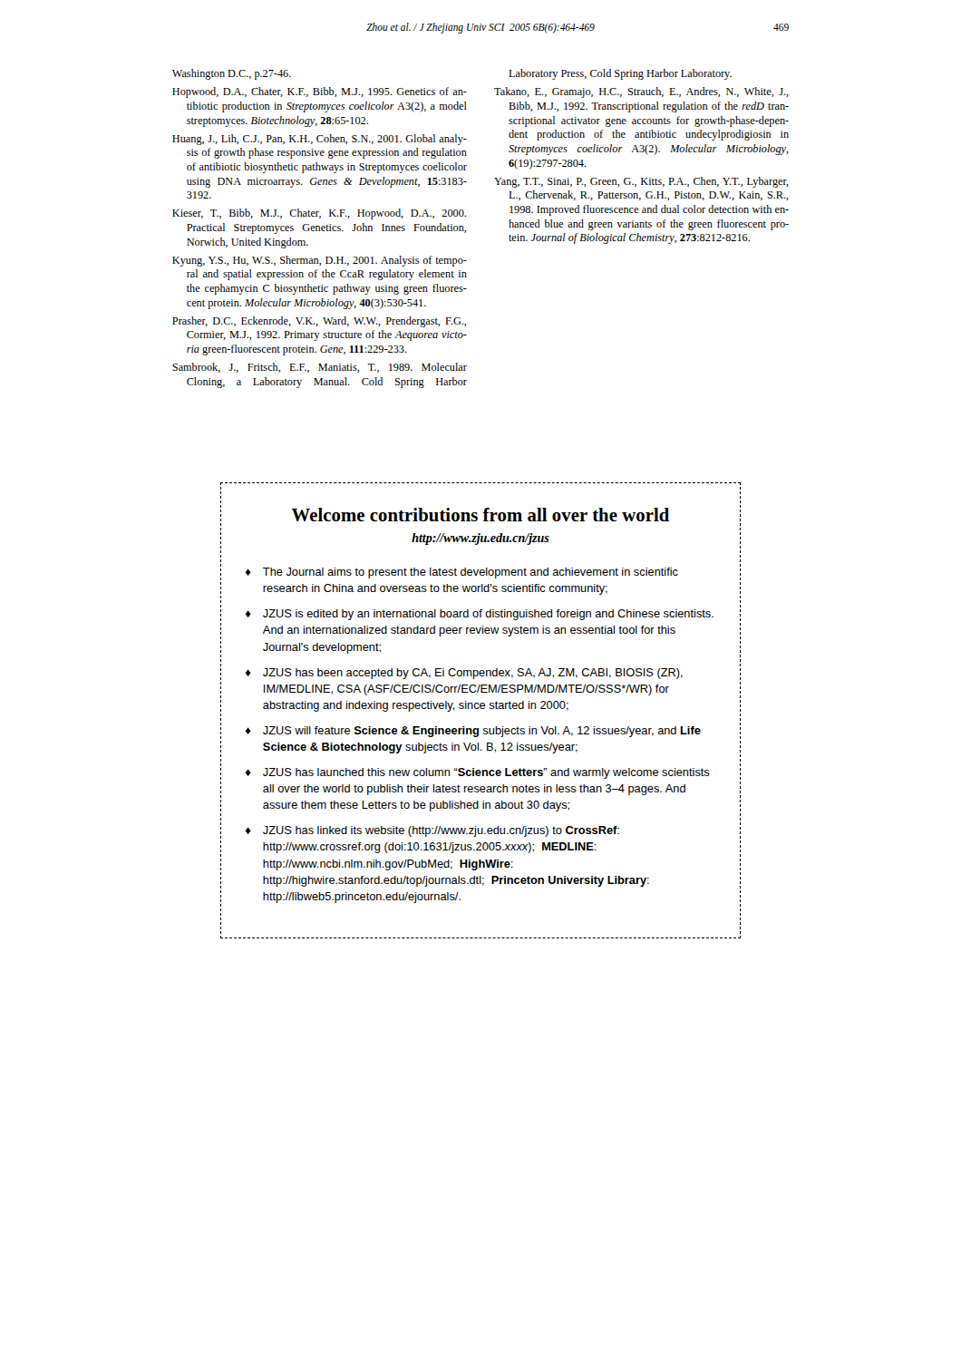Zhou et al. / J Zhejiang Univ SCI 2005 6B(6):464-469
469
Washington D.C., p.27-46.
Hopwood, D.A., Chater, K.F., Bibb, M.J., 1995. Genetics of antibiotic production in Streptomyces coelicolor A3(2), a model streptomyces. Biotechnology, 28:65-102.
Huang, J., Lih, C.J., Pan, K.H., Cohen, S.N., 2001. Global analysis of growth phase responsive gene expression and regulation of antibiotic biosynthetic pathways in Streptomyces coelicolor using DNA microarrays. Genes & Development, 15:3183-3192.
Kieser, T., Bibb, M.J., Chater, K.F., Hopwood, D.A., 2000. Practical Streptomyces Genetics. John Innes Foundation, Norwich, United Kingdom.
Kyung, Y.S., Hu, W.S., Sherman, D.H., 2001. Analysis of temporal and spatial expression of the CcaR regulatory element in the cephamycin C biosynthetic pathway using green fluorescent protein. Molecular Microbiology, 40(3):530-541.
Prasher, D.C., Eckenrode, V.K., Ward, W.W., Prendergast, F.G., Cormier, M.J., 1992. Primary structure of the Aequorea victoria green-fluorescent protein. Gene, 111:229-233.
Sambrook, J., Fritsch, E.F., Maniatis, T., 1989. Molecular Cloning, a Laboratory Manual. Cold Spring Harbor Laboratory Press, Cold Spring Harbor Laboratory.
Takano, E., Gramajo, H.C., Strauch, E., Andres, N., White, J., Bibb, M.J., 1992. Transcriptional regulation of the redD transcriptional activator gene accounts for growth-phase-dependent production of the antibiotic undecylprodigiosin in Streptomyces coelicolor A3(2). Molecular Microbiology, 6(19):2797-2804.
Yang, T.T., Sinai, P., Green, G., Kitts, P.A., Chen, Y.T., Lybarger, L., Chervenak, R., Patterson, G.H., Piston, D.W., Kain, S.R., 1998. Improved fluorescence and dual color detection with enhanced blue and green variants of the green fluorescent protein. Journal of Biological Chemistry, 273:8212-8216.
Welcome contributions from all over the world
http://www.zju.edu.cn/jzus
The Journal aims to present the latest development and achievement in scientific research in China and overseas to the world's scientific community;
JZUS is edited by an international board of distinguished foreign and Chinese scientists. And an internationalized standard peer review system is an essential tool for this Journal's development;
JZUS has been accepted by CA, Ei Compendex, SA, AJ, ZM, CABI, BIOSIS (ZR), IM/MEDLINE, CSA (ASF/CE/CIS/Corr/EC/EM/ESPM/MD/MTE/O/SSS*/WR) for abstracting and indexing respectively, since started in 2000;
JZUS will feature Science & Engineering subjects in Vol. A, 12 issues/year, and Life Science & Biotechnology subjects in Vol. B, 12 issues/year;
JZUS has launched this new column “Science Letters” and warmly welcome scientists all over the world to publish their latest research notes in less than 3–4 pages. And assure them these Letters to be published in about 30 days;
JZUS has linked its website (http://www.zju.edu.cn/jzus) to CrossRef: http://www.crossref.org (doi:10.1631/jzus.2005.xxxx); MEDLINE: http://www.ncbi.nlm.nih.gov/PubMed; HighWire: http://highwire.stanford.edu/top/journals.dtl; Princeton University Library: http://libweb5.princeton.edu/ejournals/.